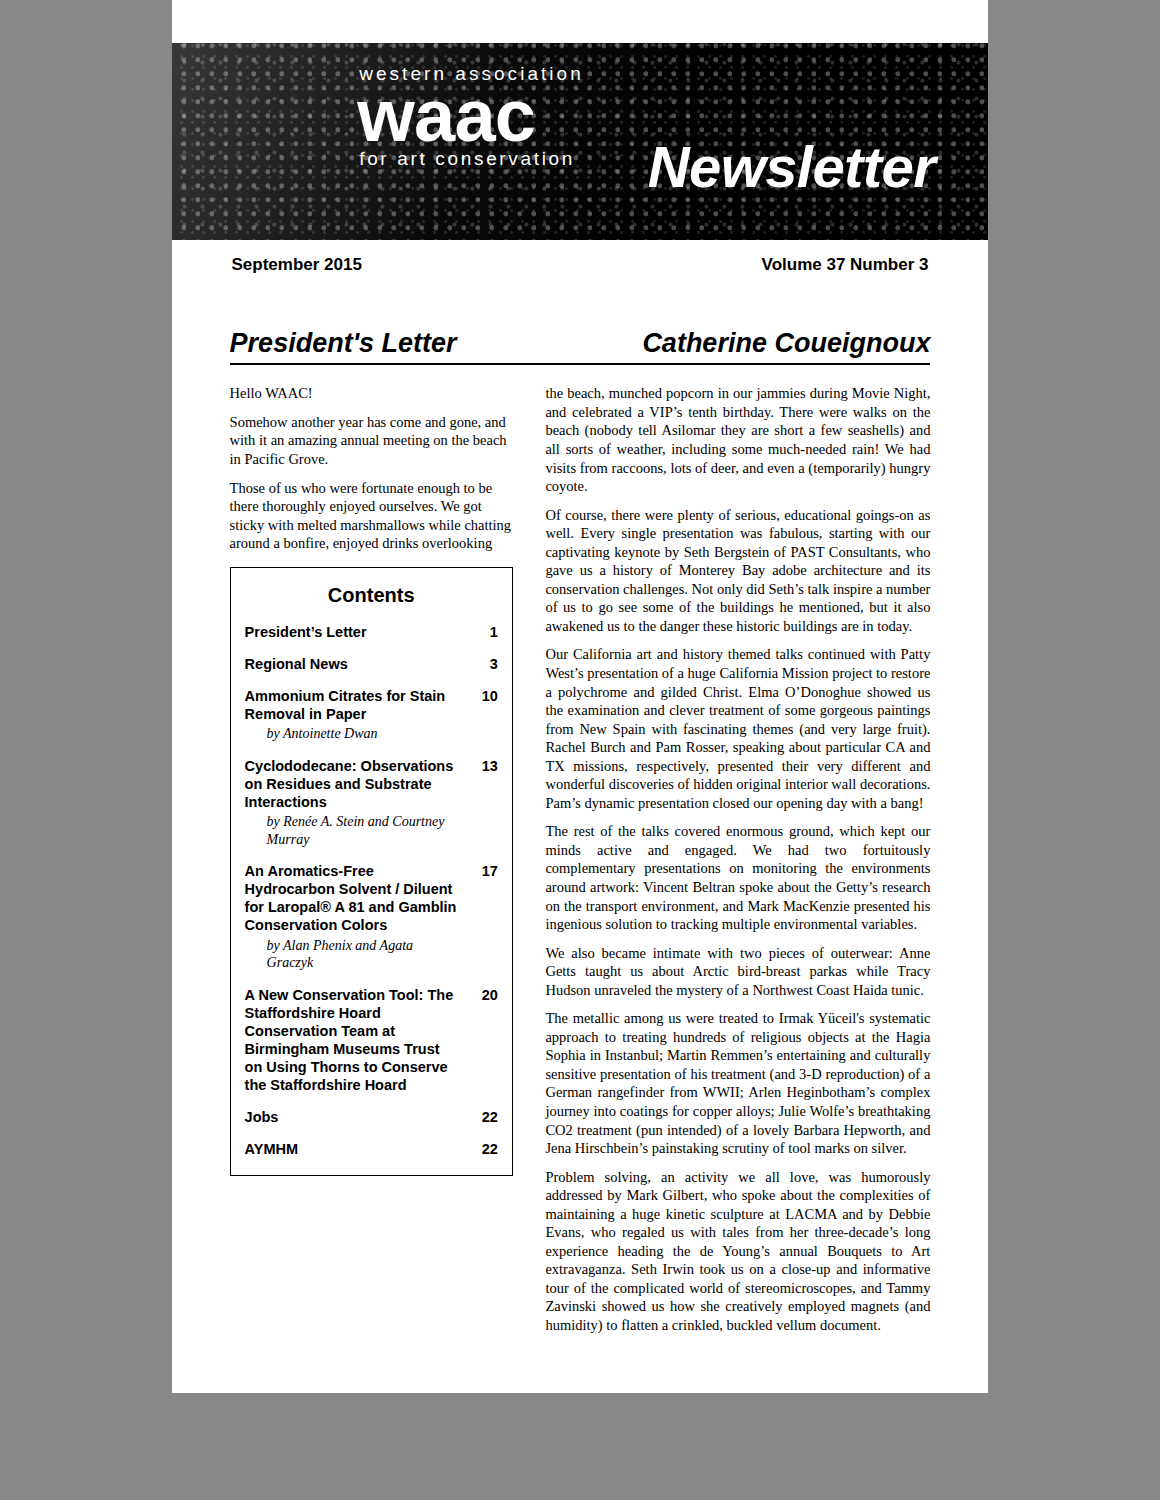western association
waac
for art conservation
Newsletter
September 2015 Volume 37 Number 3
President's Letter Catherine Coueignoux
Hello WAAC!
Somehow another year has come and gone, and with it an amazing annual meeting on the beach in Pacific Grove.
Those of us who were fortunate enough to be there thoroughly enjoyed ourselves. We got sticky with melted marshmallows while chatting around a bonfire, enjoyed drinks overlooking
Contents
| President’s Letter | 1 |
| Regional News | 3 |
| Ammonium Citrates for Stain Removal in Paper by Antoinette Dwan | 10 |
| Cyclododecane: Observations on Residues and Substrate Interactions by Renée A. Stein and Courtney Murray | 13 |
| An Aromatics-Free Hydrocarbon Solvent / Diluent for Laropal® A 81 and Gamblin Conservation Colors by Alan Phenix and Agata Graczyk | 17 |
| A New Conservation Tool: The Staffordshire Hoard Conservation Team at Birmingham Museums Trust on Using Thorns to Conserve the Staffordshire Hoard | 20 |
| Jobs | 22 |
| AYMHM | 22 |
the beach, munched popcorn in our jammies during Movie Night, and celebrated a VIP’s tenth birthday. There were walks on the beach (nobody tell Asilomar they are short a few seashells) and all sorts of weather, including some much-needed rain! We had visits from raccoons, lots of deer, and even a (temporarily) hungry coyote.
Of course, there were plenty of serious, educational goings-on as well. Every single presentation was fabulous, starting with our captivating keynote by Seth Bergstein of PAST Consultants, who gave us a history of Monterey Bay adobe architecture and its conservation challenges. Not only did Seth’s talk inspire a number of us to go see some of the buildings he mentioned, but it also awakened us to the danger these historic buildings are in today.
Our California art and history themed talks continued with Patty West’s presentation of a huge California Mission project to restore a polychrome and gilded Christ. Elma O’Donoghue showed us the examination and clever treatment of some gorgeous paintings from New Spain with fascinating themes (and very large fruit). Rachel Burch and Pam Rosser, speaking about particular CA and TX missions, respectively, presented their very different and wonderful discoveries of hidden original interior wall decorations. Pam’s dynamic presentation closed our opening day with a bang!
The rest of the talks covered enormous ground, which kept our minds active and engaged. We had two fortuitously complementary presentations on monitoring the environments around artwork: Vincent Beltran spoke about the Getty’s research on the transport environment, and Mark MacKenzie presented his ingenious solution to tracking multiple environmental variables.
We also became intimate with two pieces of outerwear: Anne Getts taught us about Arctic bird-breast parkas while Tracy Hudson unraveled the mystery of a Northwest Coast Haida tunic.
The metallic among us were treated to Irmak Yüceil's systematic approach to treating hundreds of religious objects at the Hagia Sophia in Instanbul; Martin Remmen’s entertaining and culturally sensitive presentation of his treatment (and 3-D reproduction) of a German rangefinder from WWII; Arlen Heginbotham’s complex journey into coatings for copper alloys; Julie Wolfe’s breathtaking CO2 treatment (pun intended) of a lovely Barbara Hepworth, and Jena Hirschbein’s painstaking scrutiny of tool marks on silver.
Problem solving, an activity we all love, was humorously addressed by Mark Gilbert, who spoke about the complexities of maintaining a huge kinetic sculpture at LACMA and by Debbie Evans, who regaled us with tales from her three-decade’s long experience heading the de Young’s annual Bouquets to Art extravaganza. Seth Irwin took us on a close-up and informative tour of the complicated world of stereomicroscopes, and Tammy Zavinski showed us how she creatively employed magnets (and humidity) to flatten a crinkled, buckled vellum document.